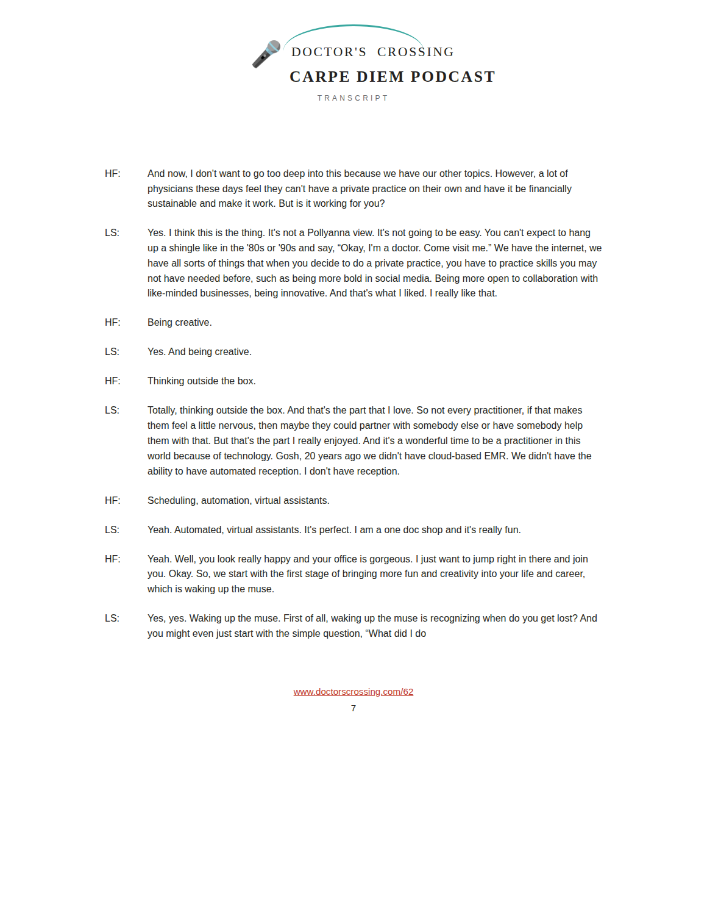🎤DOCTOR'S CROSSING
CARPE DIEM PODCAST
TRANSCRIPT
HF:
And now, I don't want to go too deep into this because we have our other topics. However, a lot of physicians these days feel they can't have a private practice on their own and have it be financially sustainable and make it work. But is it working for you?
LS:
Yes. I think this is the thing. It's not a Pollyanna view. It's not going to be easy. You can't expect to hang up a shingle like in the '80s or '90s and say, “Okay, I'm a doctor. Come visit me.” We have the internet, we have all sorts of things that when you decide to do a private practice, you have to practice skills you may not have needed before, such as being more bold in social media. Being more open to collaboration with like-minded businesses, being innovative. And that's what I liked. I really like that.
HF:
Being creative.
LS:
Yes. And being creative.
HF:
Thinking outside the box.
LS:
Totally, thinking outside the box. And that's the part that I love. So not every practitioner, if that makes them feel a little nervous, then maybe they could partner with somebody else or have somebody help them with that. But that's the part I really enjoyed. And it's a wonderful time to be a practitioner in this world because of technology. Gosh, 20 years ago we didn't have cloud-based EMR. We didn't have the ability to have automated reception. I don't have reception.
HF:
Scheduling, automation, virtual assistants.
LS:
Yeah. Automated, virtual assistants. It's perfect. I am a one doc shop and it's really fun.
HF:
Yeah. Well, you look really happy and your office is gorgeous. I just want to jump right in there and join you. Okay. So, we start with the first stage of bringing more fun and creativity into your life and career, which is waking up the muse.
LS:
Yes, yes. Waking up the muse. First of all, waking up the muse is recognizing when do you get lost? And you might even just start with the simple question, “What did I do
www.doctorscrossing.com/62
7